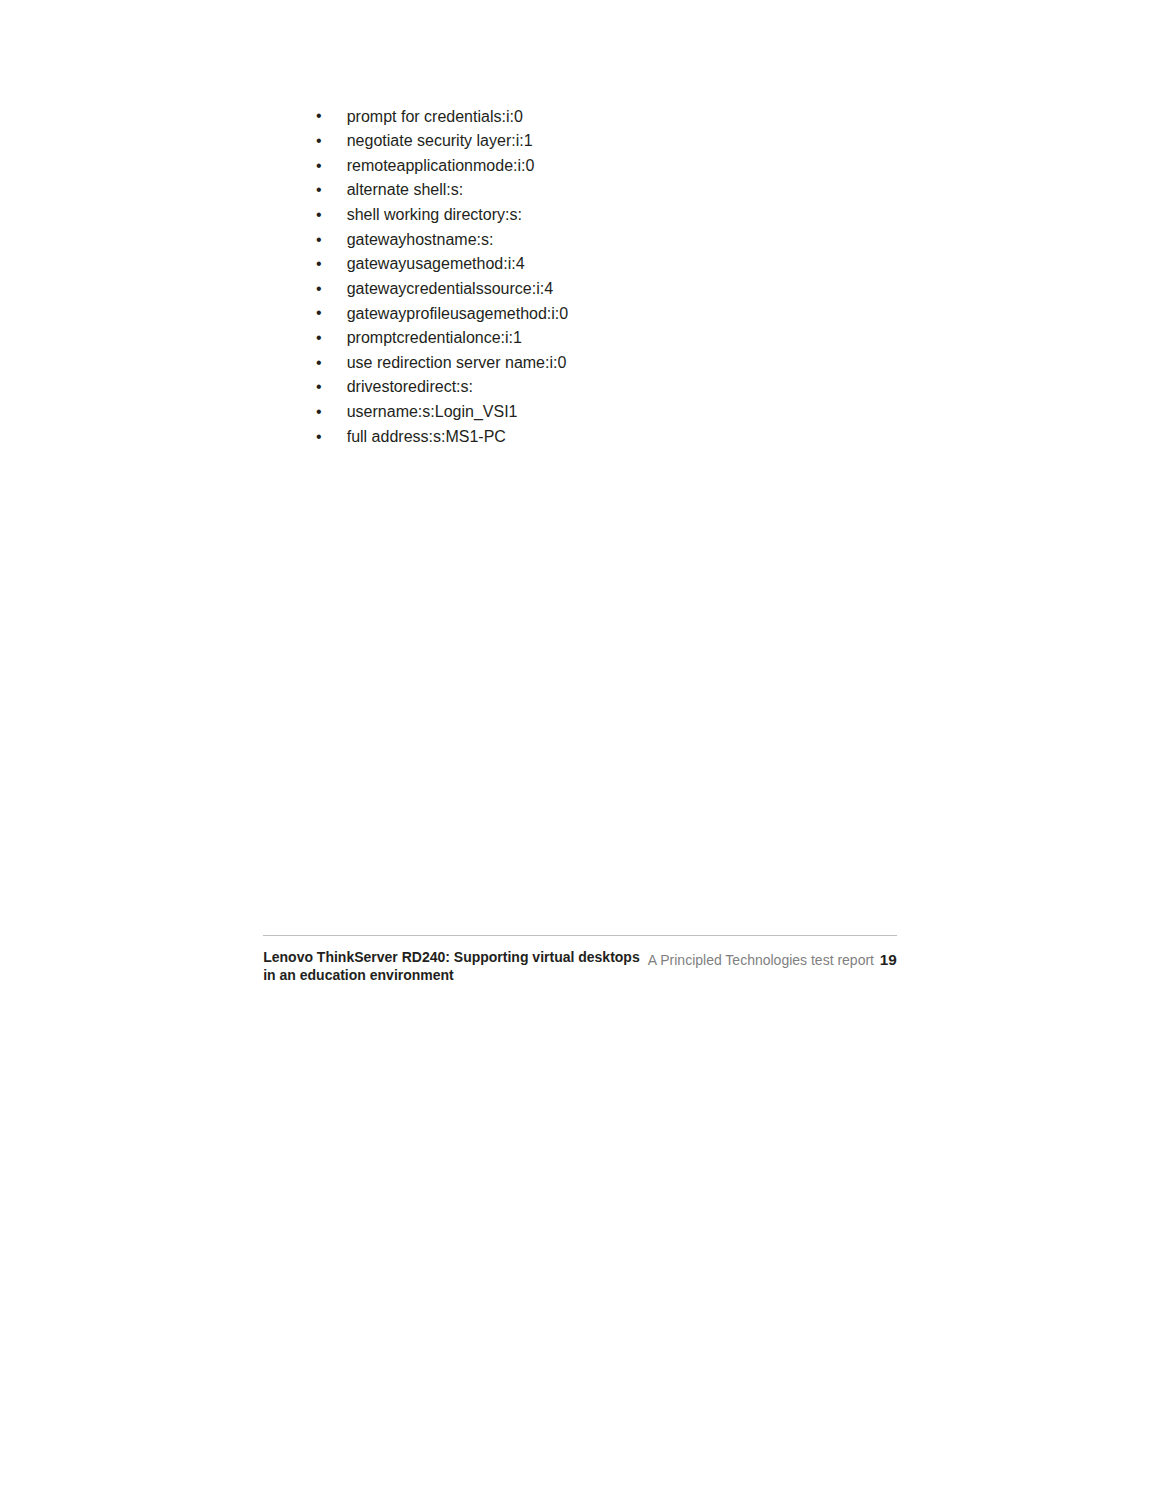prompt for credentials:i:0
negotiate security layer:i:1
remoteapplicationmode:i:0
alternate shell:s:
shell working directory:s:
gatewayhostname:s:
gatewayusagemethod:i:4
gatewaycredentialssource:i:4
gatewayprofileusagemethod:i:0
promptcredentialonce:i:1
use redirection server name:i:0
drivestoredirect:s:
username:s:Login_VSI1
full address:s:MS1-PC
Lenovo ThinkServer RD240: Supporting virtual desktops
in an education environment
A Principled Technologies test report19